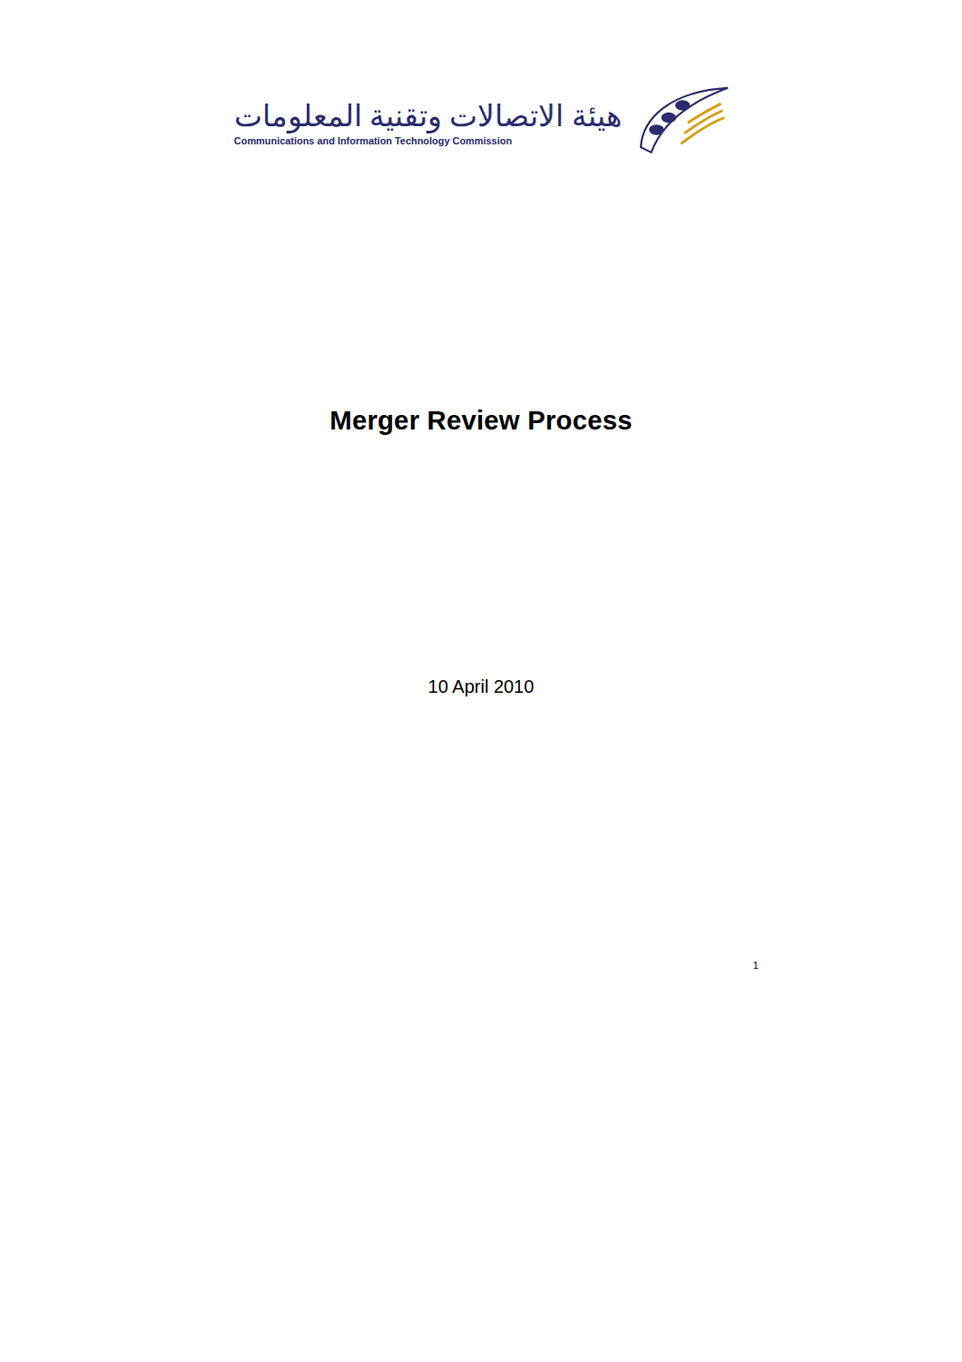هيئة الاتصالات وتقنية المعلومات
Communications and Information Technology Commission
Merger Review Process
10 April 2010
1